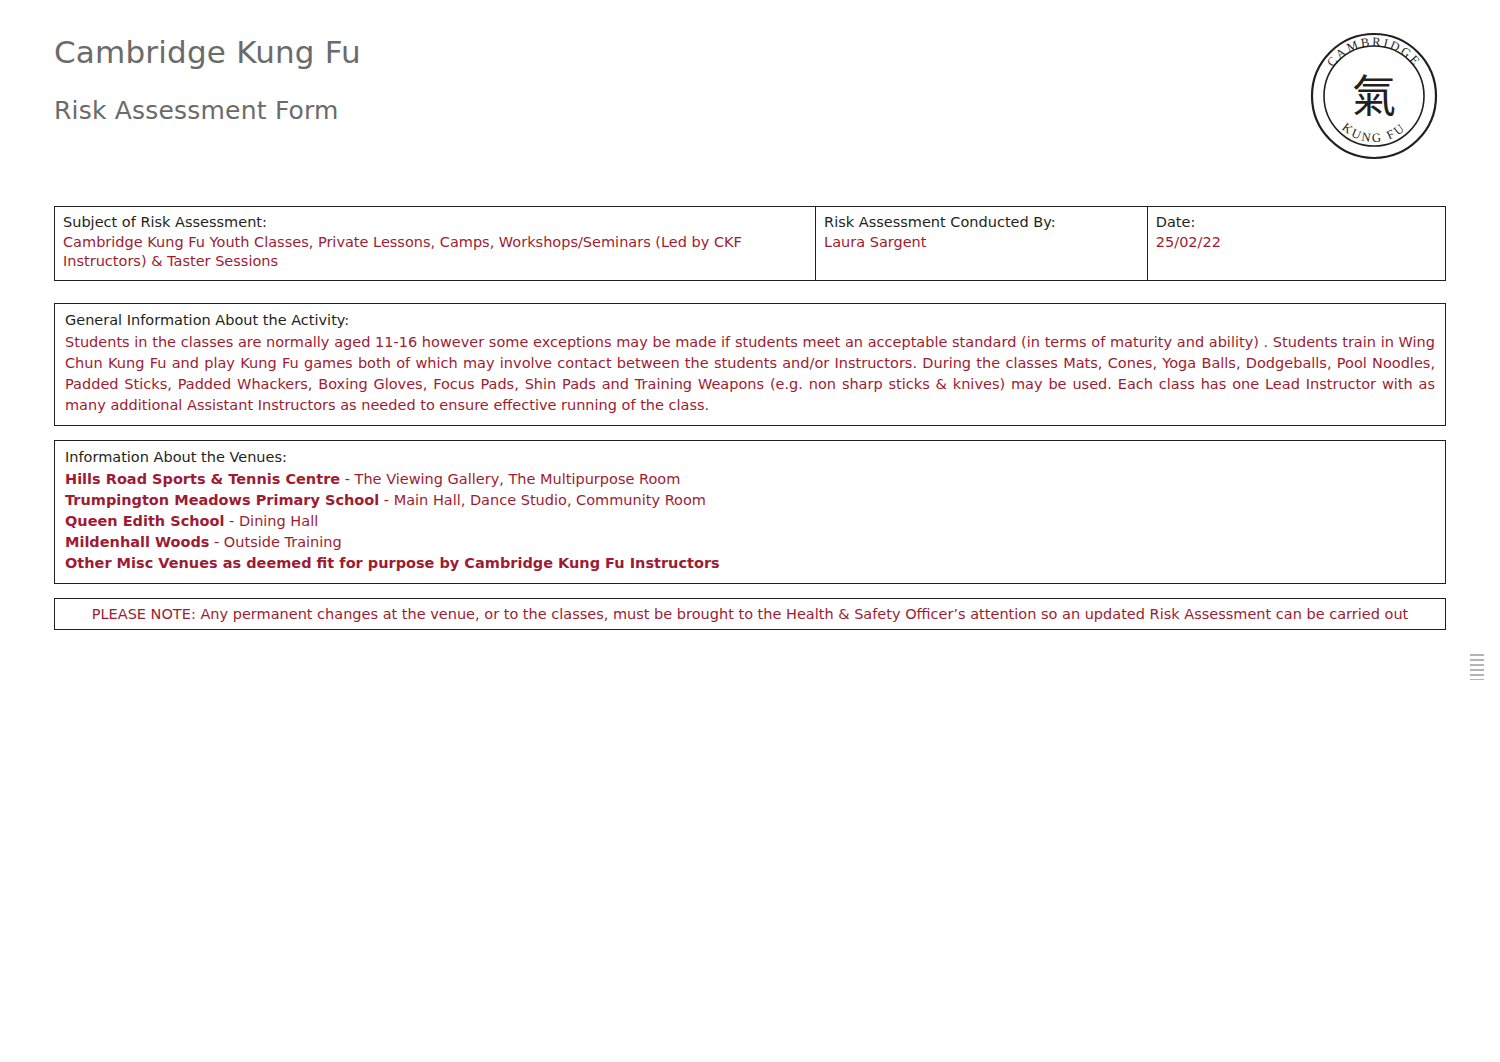Cambridge Kung Fu
Risk Assessment Form
CAMBRIDGE KUNG FU 氣
| Subject of Risk Assessment: Cambridge Kung Fu Youth Classes, Private Lessons, Camps, Workshops/Seminars (Led by CKF Instructors) & Taster Sessions | Risk Assessment Conducted By: Laura Sargent | Date: 25/02/22 |
General Information About the Activity:
Students in the classes are normally aged 11-16 however some exceptions may be made if students meet an acceptable standard (in terms of maturity and ability) . Students train in Wing Chun Kung Fu and play Kung Fu games both of which may involve contact between the students and/or Instructors. During the classes Mats, Cones, Yoga Balls, Dodgeballs, Pool Noodles, Padded Sticks, Padded Whackers, Boxing Gloves, Focus Pads, Shin Pads and Training Weapons (e.g. non sharp sticks & knives) may be used. Each class has one Lead Instructor with as many additional Assistant Instructors as needed to ensure effective running of the class.
Information About the Venues:
Hills Road Sports & Tennis Centre - The Viewing Gallery, The Multipurpose Room
Trumpington Meadows Primary School - Main Hall, Dance Studio, Community Room
Queen Edith School - Dining Hall
Mildenhall Woods - Outside Training
Other Misc Venues as deemed fit for purpose by Cambridge Kung Fu Instructors
PLEASE NOTE: Any permanent changes at the venue, or to the classes, must be brought to the Health & Safety Officer’s attention so an updated Risk Assessment can be carried out